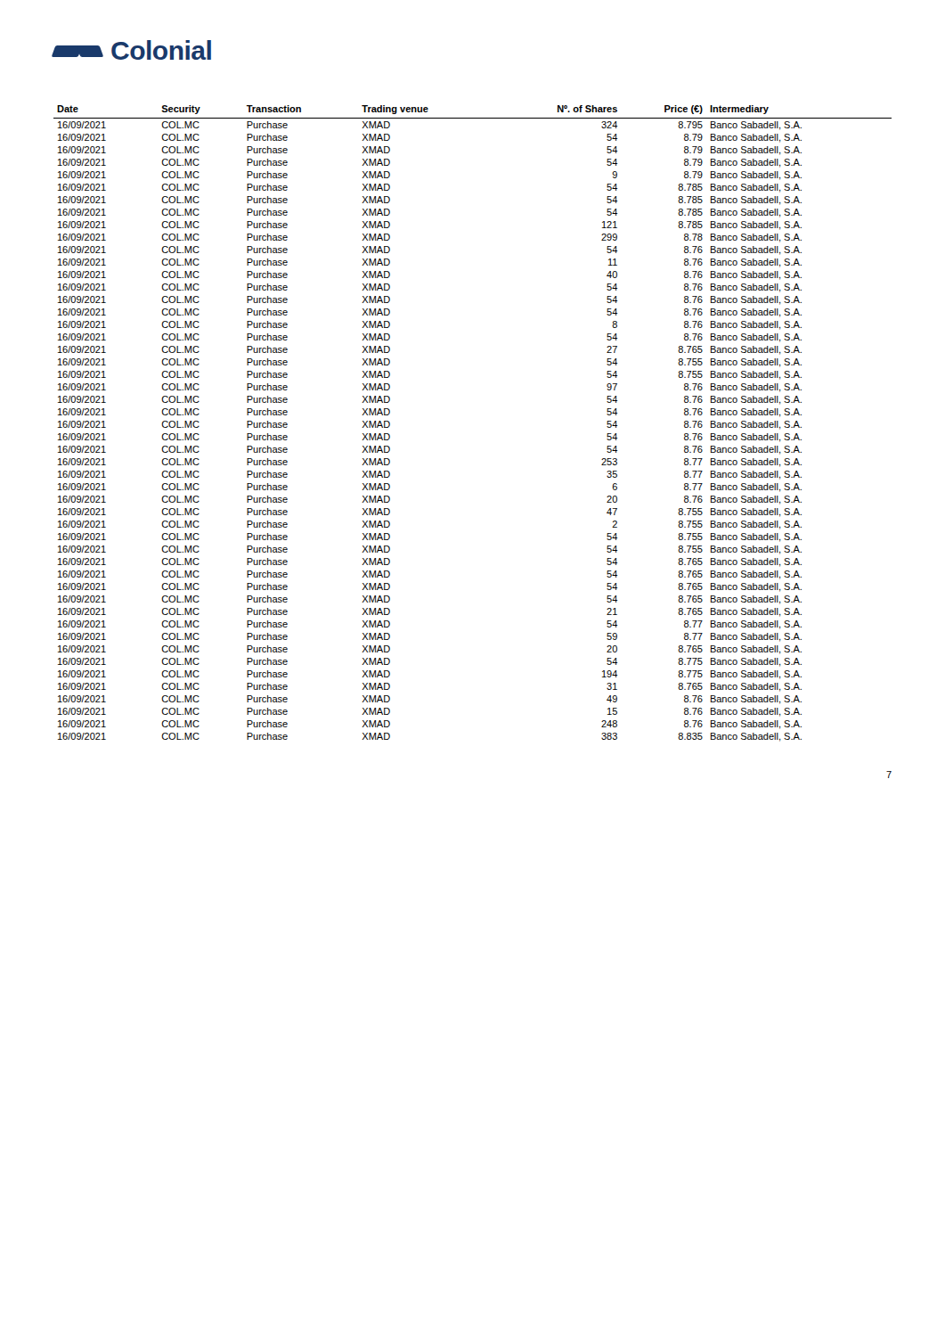Colonial
| Date | Security | Transaction | Trading venue | Nº. of Shares | Price (€) | Intermediary |
| --- | --- | --- | --- | --- | --- | --- |
| 16/09/2021 | COL.MC | Purchase | XMAD | 324 | 8.795 | Banco Sabadell, S.A. |
| 16/09/2021 | COL.MC | Purchase | XMAD | 54 | 8.79 | Banco Sabadell, S.A. |
| 16/09/2021 | COL.MC | Purchase | XMAD | 54 | 8.79 | Banco Sabadell, S.A. |
| 16/09/2021 | COL.MC | Purchase | XMAD | 54 | 8.79 | Banco Sabadell, S.A. |
| 16/09/2021 | COL.MC | Purchase | XMAD | 9 | 8.79 | Banco Sabadell, S.A. |
| 16/09/2021 | COL.MC | Purchase | XMAD | 54 | 8.785 | Banco Sabadell, S.A. |
| 16/09/2021 | COL.MC | Purchase | XMAD | 54 | 8.785 | Banco Sabadell, S.A. |
| 16/09/2021 | COL.MC | Purchase | XMAD | 54 | 8.785 | Banco Sabadell, S.A. |
| 16/09/2021 | COL.MC | Purchase | XMAD | 121 | 8.785 | Banco Sabadell, S.A. |
| 16/09/2021 | COL.MC | Purchase | XMAD | 299 | 8.78 | Banco Sabadell, S.A. |
| 16/09/2021 | COL.MC | Purchase | XMAD | 54 | 8.76 | Banco Sabadell, S.A. |
| 16/09/2021 | COL.MC | Purchase | XMAD | 11 | 8.76 | Banco Sabadell, S.A. |
| 16/09/2021 | COL.MC | Purchase | XMAD | 40 | 8.76 | Banco Sabadell, S.A. |
| 16/09/2021 | COL.MC | Purchase | XMAD | 54 | 8.76 | Banco Sabadell, S.A. |
| 16/09/2021 | COL.MC | Purchase | XMAD | 54 | 8.76 | Banco Sabadell, S.A. |
| 16/09/2021 | COL.MC | Purchase | XMAD | 54 | 8.76 | Banco Sabadell, S.A. |
| 16/09/2021 | COL.MC | Purchase | XMAD | 8 | 8.76 | Banco Sabadell, S.A. |
| 16/09/2021 | COL.MC | Purchase | XMAD | 54 | 8.76 | Banco Sabadell, S.A. |
| 16/09/2021 | COL.MC | Purchase | XMAD | 27 | 8.765 | Banco Sabadell, S.A. |
| 16/09/2021 | COL.MC | Purchase | XMAD | 54 | 8.755 | Banco Sabadell, S.A. |
| 16/09/2021 | COL.MC | Purchase | XMAD | 54 | 8.755 | Banco Sabadell, S.A. |
| 16/09/2021 | COL.MC | Purchase | XMAD | 97 | 8.76 | Banco Sabadell, S.A. |
| 16/09/2021 | COL.MC | Purchase | XMAD | 54 | 8.76 | Banco Sabadell, S.A. |
| 16/09/2021 | COL.MC | Purchase | XMAD | 54 | 8.76 | Banco Sabadell, S.A. |
| 16/09/2021 | COL.MC | Purchase | XMAD | 54 | 8.76 | Banco Sabadell, S.A. |
| 16/09/2021 | COL.MC | Purchase | XMAD | 54 | 8.76 | Banco Sabadell, S.A. |
| 16/09/2021 | COL.MC | Purchase | XMAD | 54 | 8.76 | Banco Sabadell, S.A. |
| 16/09/2021 | COL.MC | Purchase | XMAD | 253 | 8.77 | Banco Sabadell, S.A. |
| 16/09/2021 | COL.MC | Purchase | XMAD | 35 | 8.77 | Banco Sabadell, S.A. |
| 16/09/2021 | COL.MC | Purchase | XMAD | 6 | 8.77 | Banco Sabadell, S.A. |
| 16/09/2021 | COL.MC | Purchase | XMAD | 20 | 8.76 | Banco Sabadell, S.A. |
| 16/09/2021 | COL.MC | Purchase | XMAD | 47 | 8.755 | Banco Sabadell, S.A. |
| 16/09/2021 | COL.MC | Purchase | XMAD | 2 | 8.755 | Banco Sabadell, S.A. |
| 16/09/2021 | COL.MC | Purchase | XMAD | 54 | 8.755 | Banco Sabadell, S.A. |
| 16/09/2021 | COL.MC | Purchase | XMAD | 54 | 8.755 | Banco Sabadell, S.A. |
| 16/09/2021 | COL.MC | Purchase | XMAD | 54 | 8.765 | Banco Sabadell, S.A. |
| 16/09/2021 | COL.MC | Purchase | XMAD | 54 | 8.765 | Banco Sabadell, S.A. |
| 16/09/2021 | COL.MC | Purchase | XMAD | 54 | 8.765 | Banco Sabadell, S.A. |
| 16/09/2021 | COL.MC | Purchase | XMAD | 54 | 8.765 | Banco Sabadell, S.A. |
| 16/09/2021 | COL.MC | Purchase | XMAD | 21 | 8.765 | Banco Sabadell, S.A. |
| 16/09/2021 | COL.MC | Purchase | XMAD | 54 | 8.77 | Banco Sabadell, S.A. |
| 16/09/2021 | COL.MC | Purchase | XMAD | 59 | 8.77 | Banco Sabadell, S.A. |
| 16/09/2021 | COL.MC | Purchase | XMAD | 20 | 8.765 | Banco Sabadell, S.A. |
| 16/09/2021 | COL.MC | Purchase | XMAD | 54 | 8.775 | Banco Sabadell, S.A. |
| 16/09/2021 | COL.MC | Purchase | XMAD | 194 | 8.775 | Banco Sabadell, S.A. |
| 16/09/2021 | COL.MC | Purchase | XMAD | 31 | 8.765 | Banco Sabadell, S.A. |
| 16/09/2021 | COL.MC | Purchase | XMAD | 49 | 8.76 | Banco Sabadell, S.A. |
| 16/09/2021 | COL.MC | Purchase | XMAD | 15 | 8.76 | Banco Sabadell, S.A. |
| 16/09/2021 | COL.MC | Purchase | XMAD | 248 | 8.76 | Banco Sabadell, S.A. |
| 16/09/2021 | COL.MC | Purchase | XMAD | 383 | 8.835 | Banco Sabadell, S.A. |
7